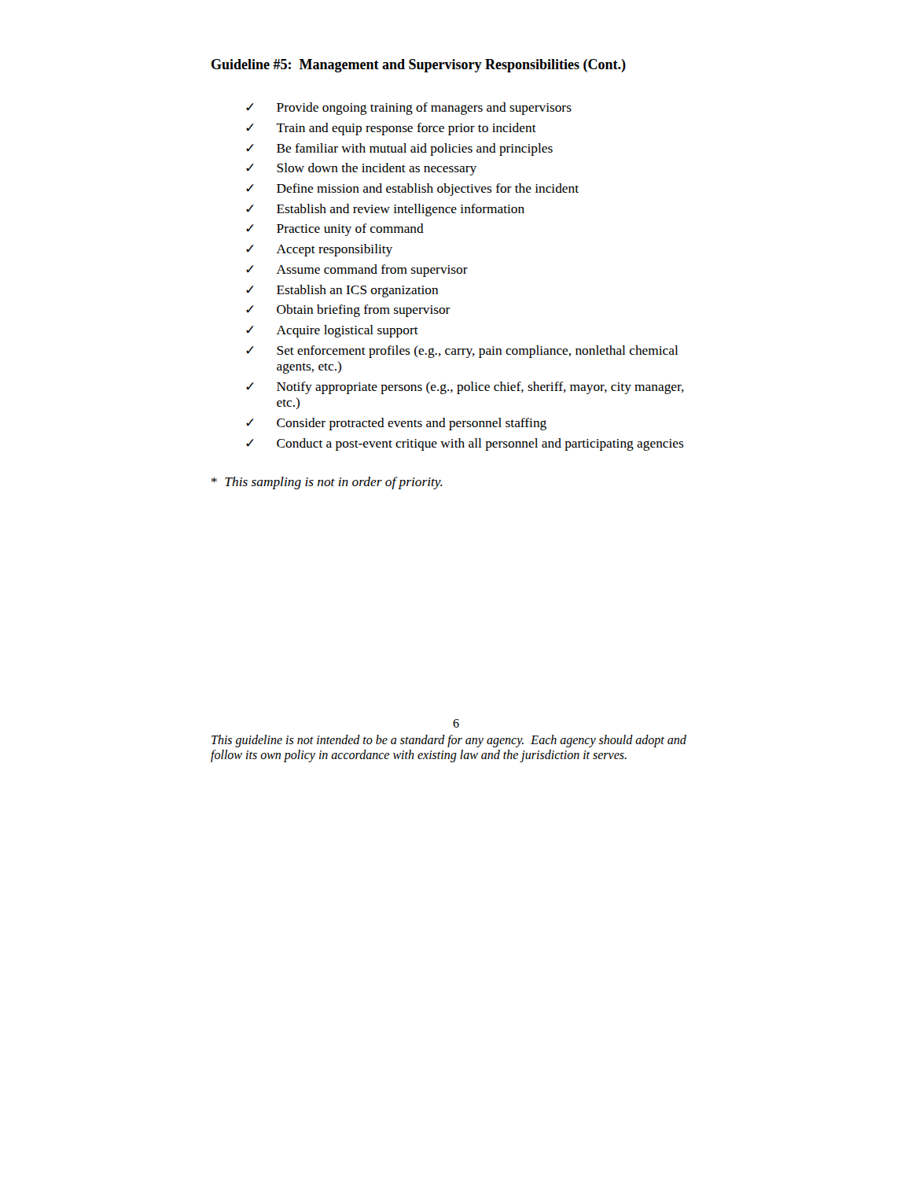Guideline #5: Management and Supervisory Responsibilities (Cont.)
Provide ongoing training of managers and supervisors
Train and equip response force prior to incident
Be familiar with mutual aid policies and principles
Slow down the incident as necessary
Define mission and establish objectives for the incident
Establish and review intelligence information
Practice unity of command
Accept responsibility
Assume command from supervisor
Establish an ICS organization
Obtain briefing from supervisor
Acquire logistical support
Set enforcement profiles (e.g., carry, pain compliance, nonlethal chemical agents, etc.)
Notify appropriate persons (e.g., police chief, sheriff, mayor, city manager, etc.)
Consider protracted events and personnel staffing
Conduct a post-event critique with all personnel and participating agencies
* This sampling is not in order of priority.
6
This guideline is not intended to be a standard for any agency. Each agency should adopt and follow its own policy in accordance with existing law and the jurisdiction it serves.